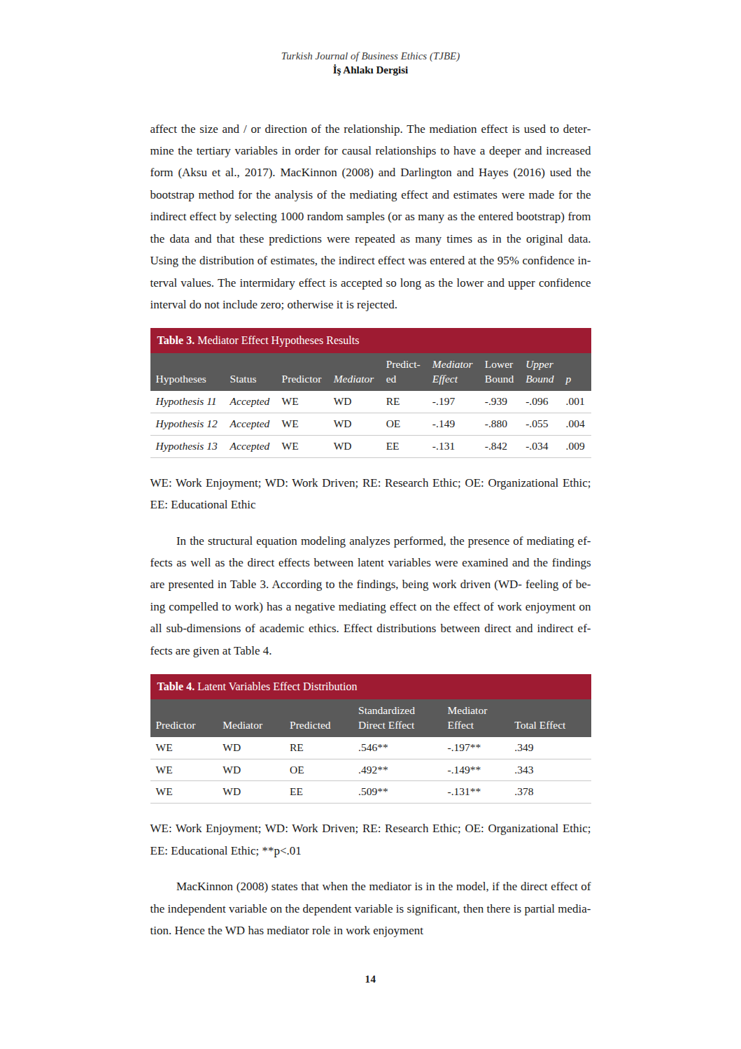Turkish Journal of Business Ethics (TJBE) İş Ahlakı Dergisi
affect the size and / or direction of the relationship. The mediation effect is used to determine the tertiary variables in order for causal relationships to have a deeper and increased form (Aksu et al., 2017). MacKinnon (2008) and Darlington and Hayes (2016) used the bootstrap method for the analysis of the mediating effect and estimates were made for the indirect effect by selecting 1000 random samples (or as many as the entered bootstrap) from the data and that these predictions were repeated as many times as in the original data. Using the distribution of estimates, the indirect effect was entered at the 95% confidence interval values. The intermidary effect is accepted so long as the lower and upper confidence interval do not include zero; otherwise it is rejected.
Table 3 . Mediator Effect Hypotheses Results
| Hypotheses | Status | Predictor | Mediator | Predict- ed | Mediator Effect | Lower Bound | Upper Bound | p |
| --- | --- | --- | --- | --- | --- | --- | --- | --- |
| Hypothesis 11 | Accepted | WE | WD | RE | -.197 | -.939 | -.096 | .001 |
| Hypothesis 12 | Accepted | WE | WD | OE | -.149 | -.880 | -.055 | .004 |
| Hypothesis 13 | Accepted | WE | WD | EE | -.131 | -.842 | -.034 | .009 |
WE: Work Enjoyment; WD: Work Driven; RE: Research Ethic; OE: Organizational Ethic; EE: Educational Ethic
In the structural equation modeling analyzes performed, the presence of mediating effects as well as the direct effects between latent variables were examined and the findings are presented in Table 3. According to the findings, being work driven (WD- feeling of being compelled to work) has a negative mediating effect on the effect of work enjoyment on all sub-dimensions of academic ethics. Effect distributions between direct and indirect effects are given at Table 4.
Table 4. Latent Variables Effect Distribution
| Predictor | Mediator | Predicted | Standardized Direct Effect | Mediator Effect | Total Effect |
| --- | --- | --- | --- | --- | --- |
| WE | WD | RE | .546** | -.197** | .349 |
| WE | WD | OE | .492** | -.149** | .343 |
| WE | WD | EE | .509** | -.131** | .378 |
WE: Work Enjoyment; WD: Work Driven; RE: Research Ethic; OE: Organizational Ethic; EE: Educational Ethic; **p<.01
MacKinnon (2008) states that when the mediator is in the model, if the direct effect of the independent variable on the dependent variable is significant, then there is partial mediation. Hence the WD has mediator role in work enjoyment
14